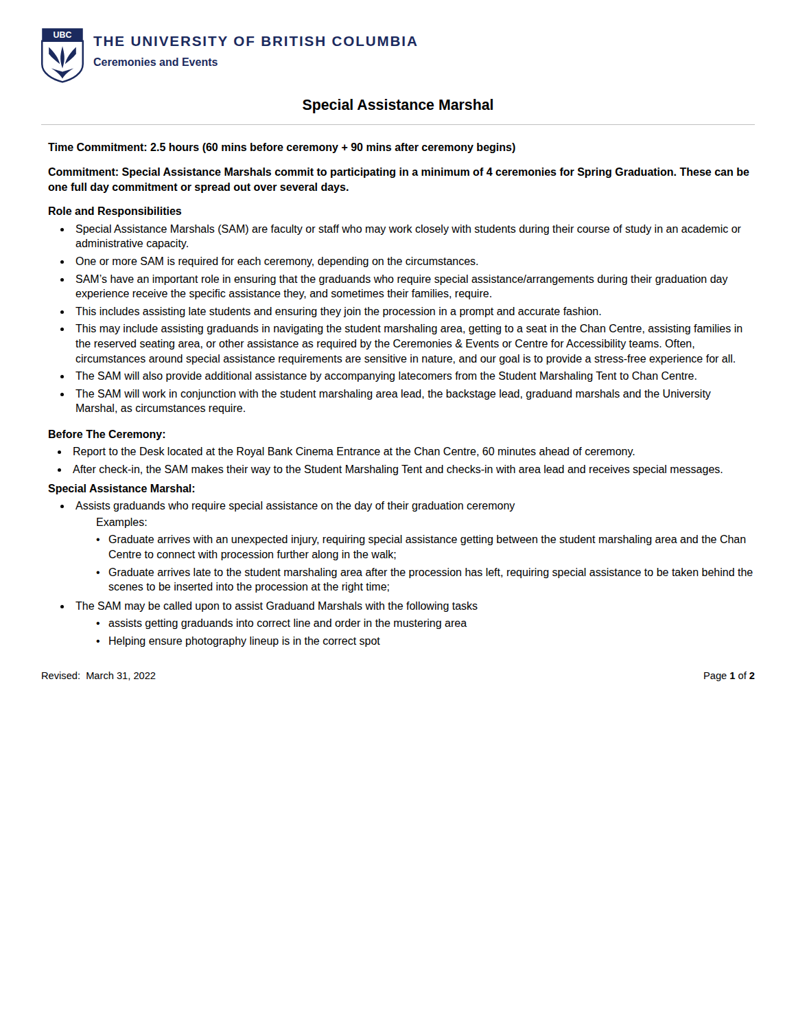UBC
THE UNIVERSITY OF BRITISH COLUMBIA
Ceremonies and Events
Special Assistance Marshal
Time Commitment: 2.5 hours (60 mins before ceremony + 90 mins after ceremony begins)
Commitment: Special Assistance Marshals commit to participating in a minimum of 4 ceremonies for Spring Graduation. These can be one full day commitment or spread out over several days.
Role and Responsibilities
Special Assistance Marshals (SAM) are faculty or staff who may work closely with students during their course of study in an academic or administrative capacity.
One or more SAM is required for each ceremony, depending on the circumstances.
SAM’s have an important role in ensuring that the graduands who require special assistance/arrangements during their graduation day experience receive the specific assistance they, and sometimes their families, require.
This includes assisting late students and ensuring they join the procession in a prompt and accurate fashion.
This may include assisting graduands in navigating the student marshaling area, getting to a seat in the Chan Centre, assisting families in the reserved seating area, or other assistance as required by the Ceremonies & Events or Centre for Accessibility teams. Often, circumstances around special assistance requirements are sensitive in nature, and our goal is to provide a stress-free experience for all.
The SAM will also provide additional assistance by accompanying latecomers from the Student Marshaling Tent to Chan Centre.
The SAM will work in conjunction with the student marshaling area lead, the backstage lead, graduand marshals and the University Marshal, as circumstances require.
Before The Ceremony:
Report to the Desk located at the Royal Bank Cinema Entrance at the Chan Centre, 60 minutes ahead of ceremony.
After check-in, the SAM makes their way to the Student Marshaling Tent and checks-in with area lead and receives special messages.
Special Assistance Marshal:
Assists graduands who require special assistance on the day of their graduation ceremony
Examples:
Graduate arrives with an unexpected injury, requiring special assistance getting between the student marshaling area and the Chan Centre to connect with procession further along in the walk;
Graduate arrives late to the student marshaling area after the procession has left, requiring special assistance to be taken behind the scenes to be inserted into the procession at the right time;
The SAM may be called upon to assist Graduand Marshals with the following tasks
assists getting graduands into correct line and order in the mustering area
Helping ensure photography lineup is in the correct spot
Revised: March 31, 2022 Page 1 of 2